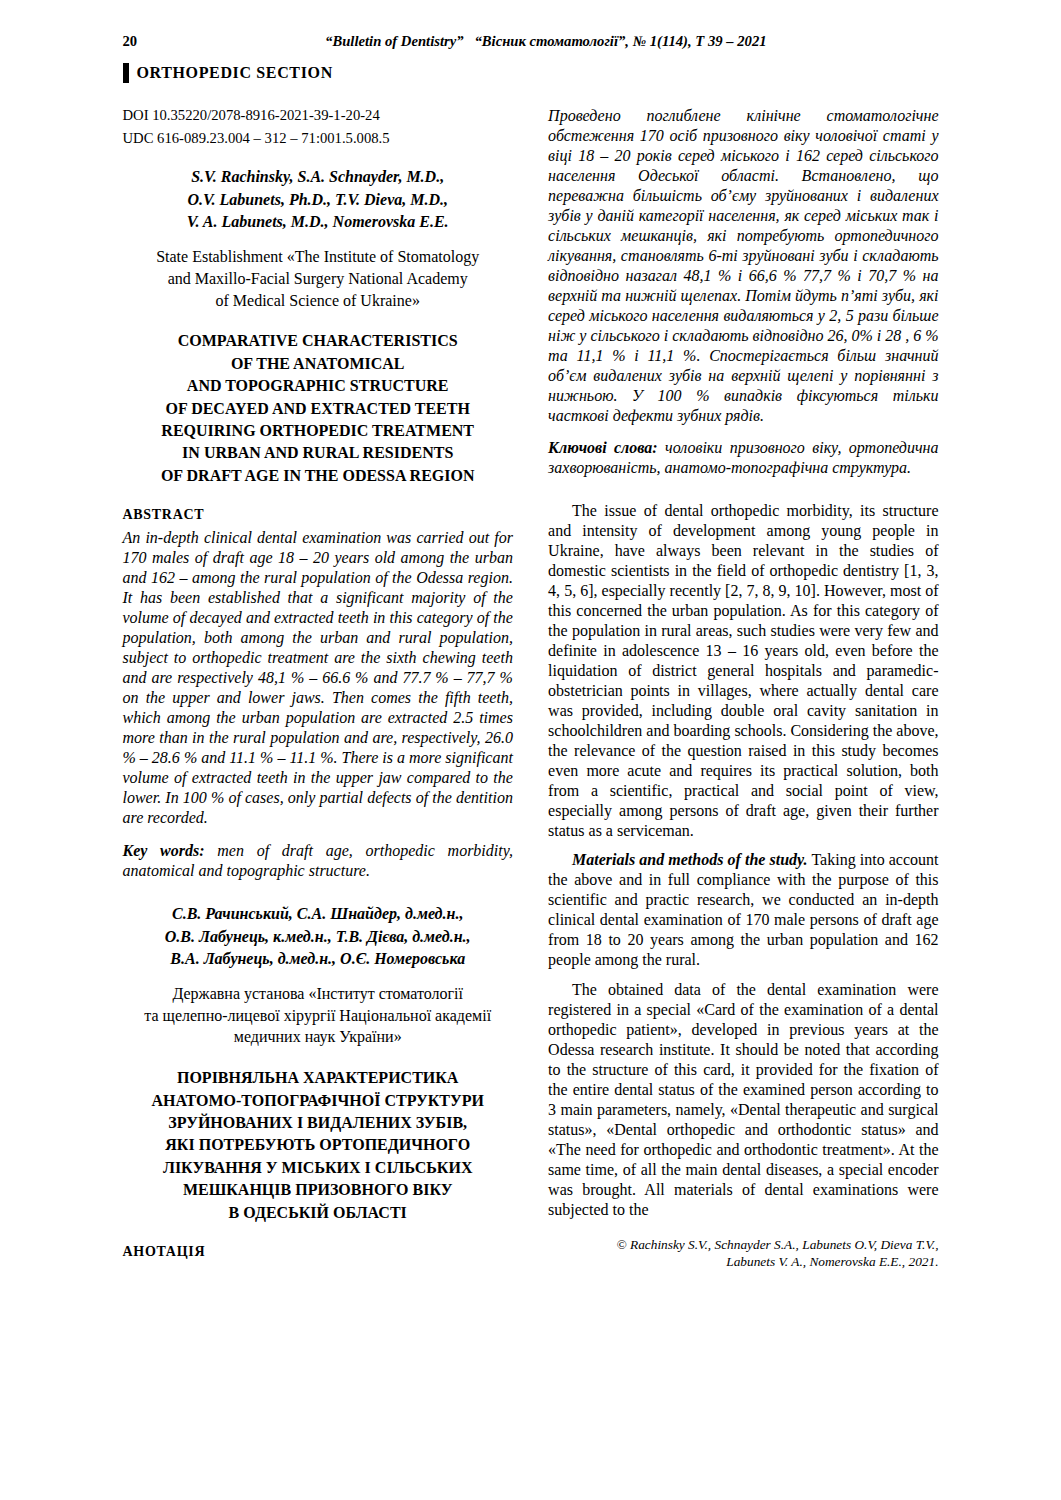20 “Bulletin of Dentistry” “Вісник стоматології”, № 1(114), Т 39 – 2021
ORTHOPEDIC SECTION
DOI 10.35220/2078-8916-2021-39-1-20-24
UDC 616-089.23.004 – 312 – 71:001.5.008.5
S.V. Rachinsky, S.A. Schnayder, M.D.,
O.V. Labunets, Ph.D., T.V. Dieva, M.D.,
V. A. Labunets, M.D., Nomerovska E.E.
State Establishment «The Institute of Stomatology
and Maxillo-Facial Surgery National Academy
of Medical Science of Ukraine»
Comparative characteristics
of the anatomical
and topographic structure
of decayed and extracted teeth
requiring orthopedic treatment
in urban and rural residents
of draft age in the Odessa region
ABSTRACT
An in-depth clinical dental examination was carried out for 170 males of draft age 18 – 20 years old among the urban and 162 – among the rural population of the Odessa region. It has been established that a significant majority of the volume of decayed and extracted teeth in this category of the population, both among the urban and rural population, subject to orthopedic treatment are the sixth chewing teeth and are respectively 48,1 % – 66.6 % and 77.7 % – 77,7 % on the upper and lower jaws. Then comes the fifth teeth, which among the urban population are extracted 2.5 times more than in the rural population and are, respectively, 26.0 % – 28.6 % and 11.1 % – 11.1 %. There is a more significant volume of extracted teeth in the upper jaw compared to the lower. In 100 % of cases, only partial defects of the dentition are recorded.
Key words: men of draft age, orthopedic morbidity, anatomical and topographic structure.
С.В. Рачинський, С.А. Шнайдер, д.мед.н.,
О.В. Лабунець, к.мед.н., Т.В. Дієва, д.мед.н.,
В.А. Лабунець, д.мед.н., О.Є. Номеровська
Державна установа «Інститут стоматології
та щелепно-лицевої хірургії Національної академії
медичних наук України»
Порівняльна характеристика
анатомо-топографічної структури
зруйнованих і видалених зубів,
які потребують ортопедичного
лікування у міських і сільських
мешканців призовного віку
в Одеській області
АНОТАЦІЯ
Проведено поглиблене клінічне стоматологічне обстеження 170 осіб призовного віку чоловічої статі у віці 18 – 20 років серед міського і 162 серед сільського населення Одеської області. Встановлено, що переважна більшість об’єму зруйнованих і видалених зубів у даній категорії населення, як серед міських так і сільських мешканців, які потребують ортопедичного лікування, становлять 6-ті зруйновані зуби і складають відповідно назагал 48,1 % і 66,6 % 77,7 % і 70,7 % на верхній та нижній щелепах. Потім йдуть п’яті зуби, які серед міського населення видаляються у 2, 5 рази більше ніж у сільського і складають відповідно 26, 0% і 28 , 6 % та 11,1 % і 11,1 %. Спостерігається більш значний об’єм видалених зубів на верхній щелепі у порівнянні з нижньою. У 100 % випадків фіксуються тільки часткові дефекти зубних рядів.
Ключові слова: чоловіки призовного віку, ортопедична захворюваність, анатомо-топографічна структура.
The issue of dental orthopedic morbidity, its structure and intensity of development among young people in Ukraine, have always been relevant in the studies of domestic scientists in the field of orthopedic dentistry [1, 3, 4, 5, 6], especially recently [2, 7, 8, 9, 10]. However, most of this concerned the urban population. As for this category of the population in rural areas, such studies were very few and definite in adolescence 13 – 16 years old, even before the liquidation of district general hospitals and paramedic-obstetrician points in villages, where actually dental care was provided, including double oral cavity sanitation in schoolchildren and boarding schools. Considering the above, the relevance of the question raised in this study becomes even more acute and requires its practical solution, both from a scientific, practical and social point of view, especially among persons of draft age, given their further status as a serviceman.
Materials and methods of the study. Taking into account the above and in full compliance with the purpose of this scientific and practic research, we conducted an in-depth clinical dental examination of 170 male persons of draft age from 18 to 20 years among the urban population and 162 people among the rural.
The obtained data of the dental examination were registered in a special «Card of the examination of a dental orthopedic patient», developed in previous years at the Odessa research institute. It should be noted that according to the structure of this card, it provided for the fixation of the entire dental status of the examined person according to 3 main parameters, namely, «Dental therapeutic and surgical status», «Dental orthopedic and orthodontic status» and «The need for orthopedic and orthodontic treatment». At the same time, of all the main dental diseases, a special encoder was brought. All materials of dental examinations were subjected to the
© Rachinsky S.V., Schnayder S.A., Labunets O.V, Dieva T.V.,
Labunets V. A., Nomerovska E.E., 2021.